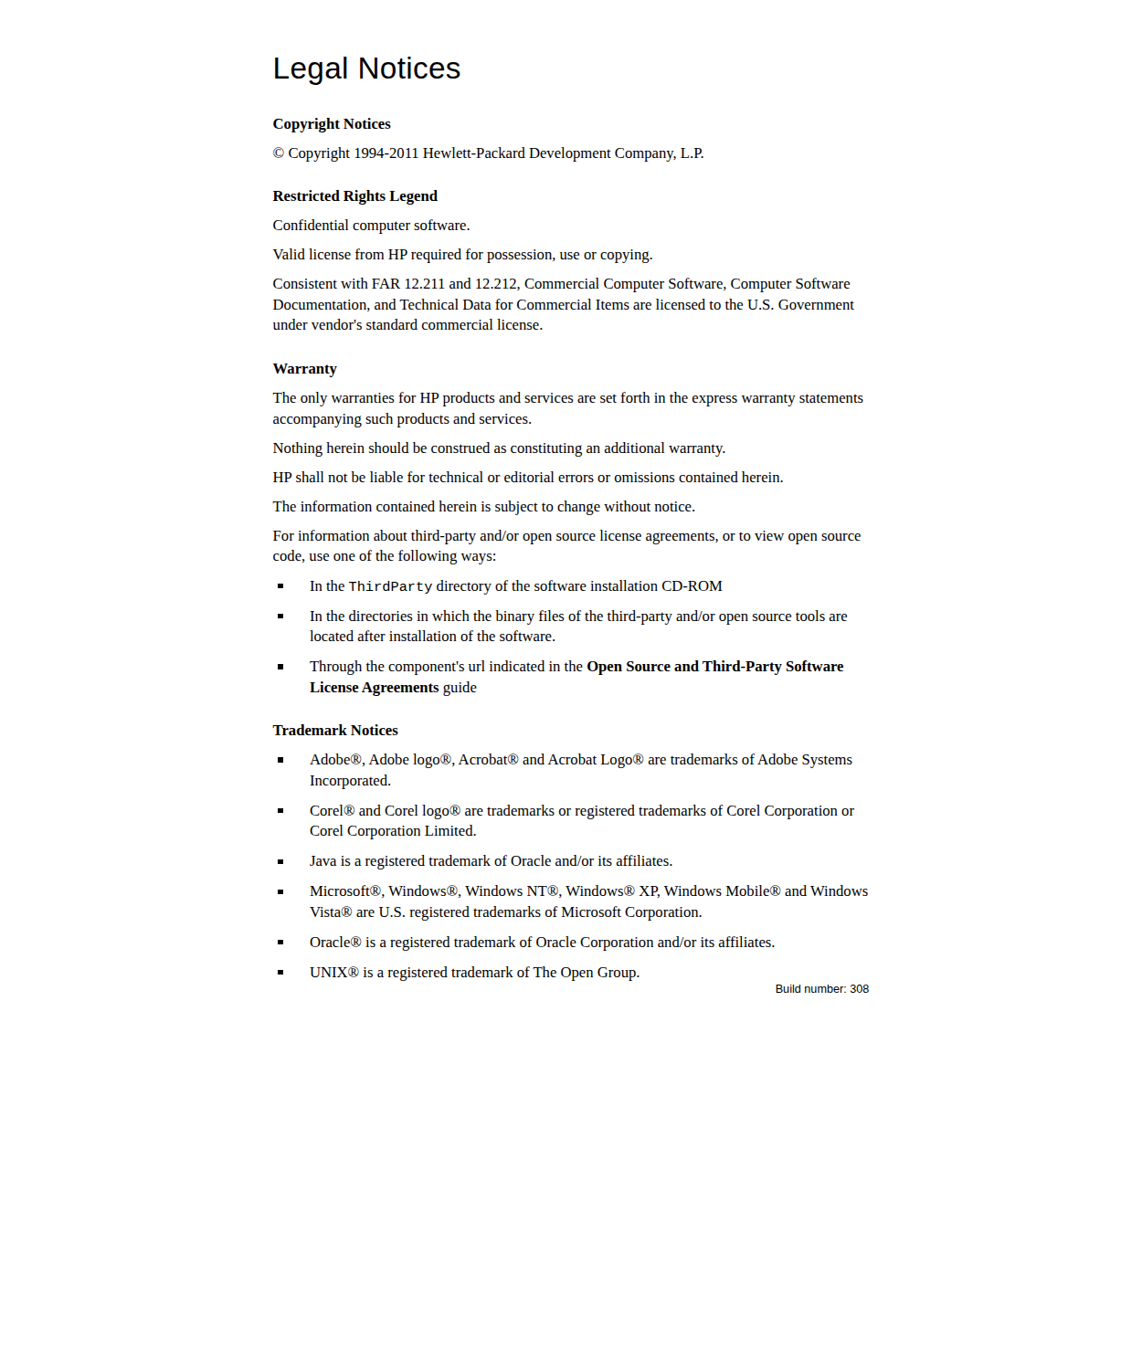Legal Notices
Copyright Notices
© Copyright 1994-2011 Hewlett-Packard Development Company, L.P.
Restricted Rights Legend
Confidential computer software.
Valid license from HP required for possession, use or copying.
Consistent with FAR 12.211 and 12.212, Commercial Computer Software, Computer Software Documentation, and Technical Data for Commercial Items are licensed to the U.S. Government under vendor's standard commercial license.
Warranty
The only warranties for HP products and services are set forth in the express warranty statements accompanying such products and services.
Nothing herein should be construed as constituting an additional warranty.
HP shall not be liable for technical or editorial errors or omissions contained herein.
The information contained herein is subject to change without notice.
For information about third-party and/or open source license agreements, or to view open source code, use one of the following ways:
In the ThirdParty directory of the software installation CD-ROM
In the directories in which the binary files of the third-party and/or open source tools are located after installation of the software.
Through the component's url indicated in the Open Source and Third-Party Software License Agreements guide
Trademark Notices
Adobe®, Adobe logo®, Acrobat® and Acrobat Logo® are trademarks of Adobe Systems Incorporated.
Corel® and Corel logo® are trademarks or registered trademarks of Corel Corporation or Corel Corporation Limited.
Java is a registered trademark of Oracle and/or its affiliates.
Microsoft®, Windows®, Windows NT®, Windows® XP, Windows Mobile® and Windows Vista® are U.S. registered trademarks of Microsoft Corporation.
Oracle® is a registered trademark of Oracle Corporation and/or its affiliates.
UNIX® is a registered trademark of The Open Group.
Build number: 308